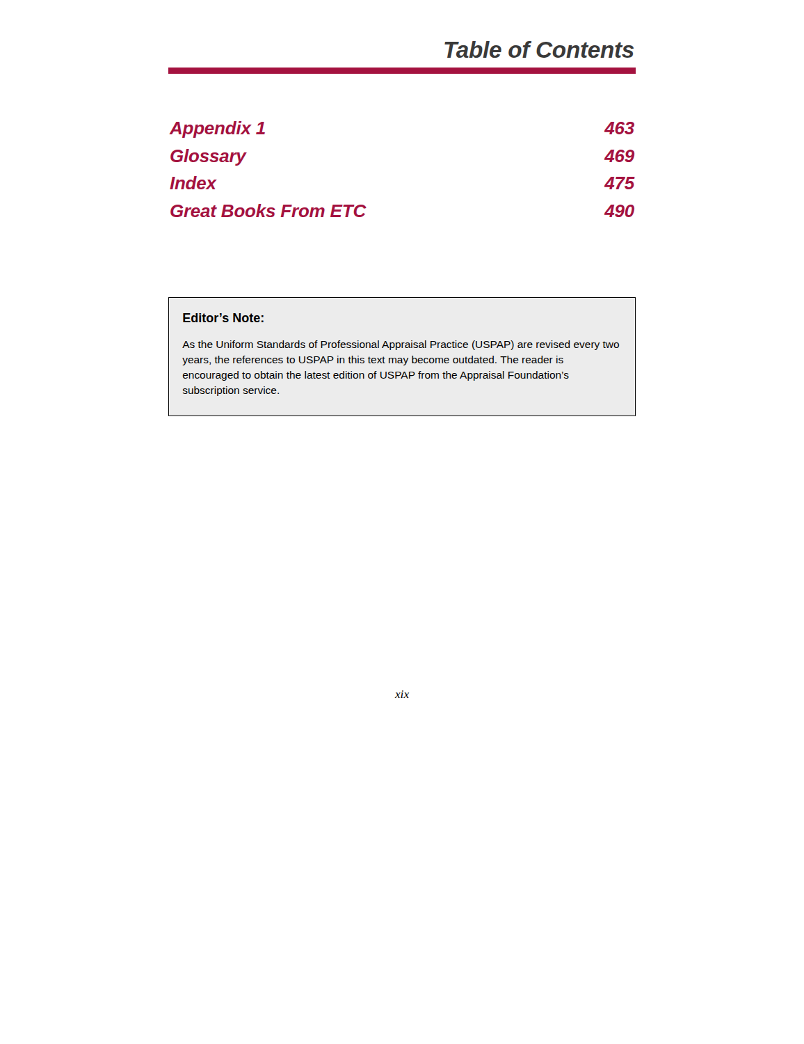Table of Contents
Appendix 1463
Glossary 469
Index 475
Great Books From ETC 490
Editor’s Note:
As the Uniform Standards of Professional Appraisal Practice (USPAP) are revised every two years, the references to USPAP in this text may become outdated. The reader is encouraged to obtain the latest edition of USPAP from the Appraisal Foundation’s subscription service.
xix